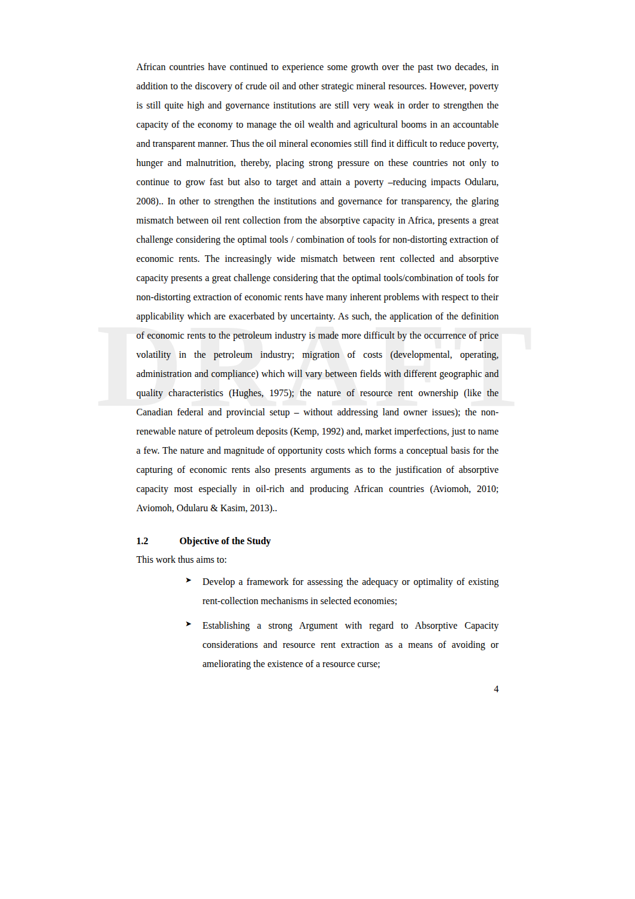DRAFT
African countries have continued to experience some growth over the past two decades, in addition to the discovery of crude oil and other strategic mineral resources. However, poverty is still quite high and governance institutions are still very weak in order to strengthen the capacity of the economy to manage the oil wealth and agricultural booms in an accountable and transparent manner. Thus the oil mineral economies still find it difficult to reduce poverty, hunger and malnutrition, thereby, placing strong pressure on these countries not only to continue to grow fast but also to target and attain a poverty –reducing impacts Odularu, 2008).. In other to strengthen the institutions and governance for transparency, the glaring mismatch between oil rent collection from the absorptive capacity in Africa, presents a great challenge considering the optimal tools / combination of tools for non-distorting extraction of economic rents. The increasingly wide mismatch between rent collected and absorptive capacity presents a great challenge considering that the optimal tools/combination of tools for non-distorting extraction of economic rents have many inherent problems with respect to their applicability which are exacerbated by uncertainty. As such, the application of the definition of economic rents to the petroleum industry is made more difficult by the occurrence of price volatility in the petroleum industry; migration of costs (developmental, operating, administration and compliance) which will vary between fields with different geographic and quality characteristics (Hughes, 1975); the nature of resource rent ownership (like the Canadian federal and provincial setup – without addressing land owner issues); the non-renewable nature of petroleum deposits (Kemp, 1992) and, market imperfections, just to name a few. The nature and magnitude of opportunity costs which forms a conceptual basis for the capturing of economic rents also presents arguments as to the justification of absorptive capacity most especially in oil-rich and producing African countries (Aviomoh, 2010; Aviomoh, Odularu & Kasim, 2013)..
1.2 Objective of the Study
This work thus aims to:
Develop a framework for assessing the adequacy or optimality of existing rent-collection mechanisms in selected economies;
Establishing a strong Argument with regard to Absorptive Capacity considerations and resource rent extraction as a means of avoiding or ameliorating the existence of a resource curse;
4